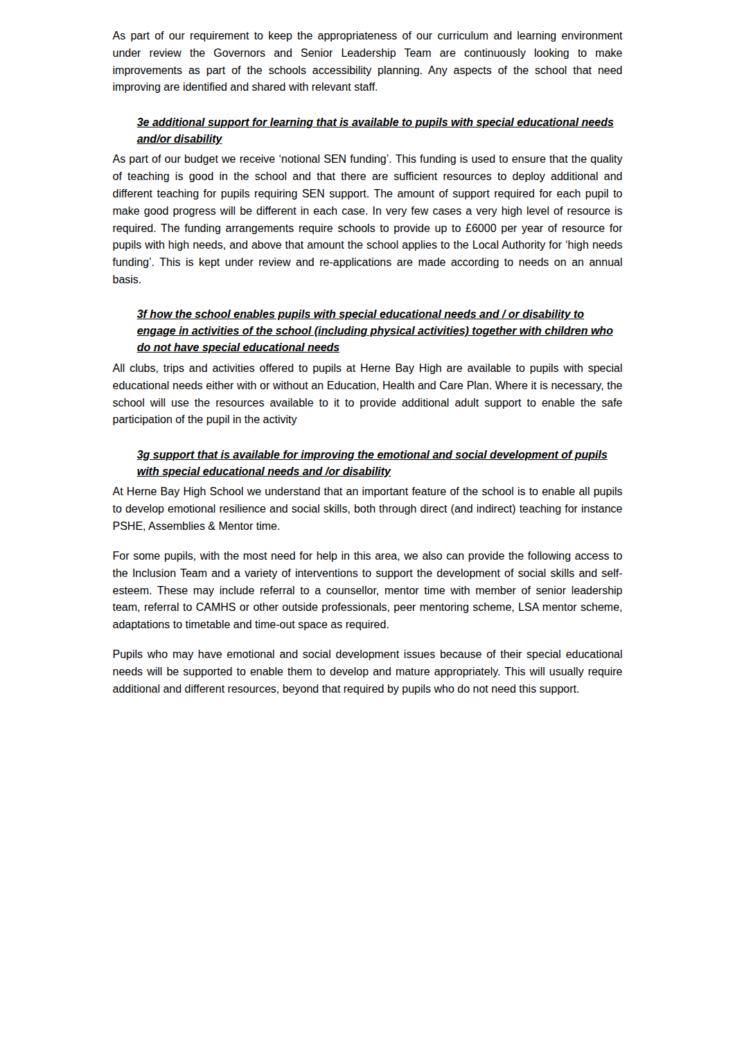As part of our requirement to keep the appropriateness of our curriculum and learning environment under review the Governors and Senior Leadership Team are continuously looking to make improvements as part of the schools accessibility planning. Any aspects of the school that need improving are identified and shared with relevant staff.
3e additional support for learning that is available to pupils with special educational needs and/or disability
As part of our budget we receive ‘notional SEN funding’. This funding is used to ensure that the quality of teaching is good in the school and that there are sufficient resources to deploy additional and different teaching for pupils requiring SEN support. The amount of support required for each pupil to make good progress will be different in each case. In very few cases a very high level of resource is required. The funding arrangements require schools to provide up to £6000 per year of resource for pupils with high needs, and above that amount the school applies to the Local Authority for ‘high needs funding’. This is kept under review and re-applications are made according to needs on an annual basis.
3f how the school enables pupils with special educational needs and / or disability to engage in activities of the school (including physical activities) together with children who do not have special educational needs
All clubs, trips and activities offered to pupils at Herne Bay High are available to pupils with special educational needs either with or without an Education, Health and Care Plan. Where it is necessary, the school will use the resources available to it to provide additional adult support to enable the safe participation of the pupil in the activity
3g support that is available for improving the emotional and social development of pupils with special educational needs and /or disability
At Herne Bay High School we understand that an important feature of the school is to enable all pupils to develop emotional resilience and social skills, both through direct (and indirect) teaching for instance PSHE, Assemblies & Mentor time.
For some pupils, with the most need for help in this area, we also can provide the following access to the Inclusion Team and a variety of interventions to support the development of social skills and self-esteem. These may include referral to a counsellor, mentor time with member of senior leadership team, referral to CAMHS or other outside professionals, peer mentoring scheme, LSA mentor scheme, adaptations to timetable and time-out space as required.
Pupils who may have emotional and social development issues because of their special educational needs will be supported to enable them to develop and mature appropriately. This will usually require additional and different resources, beyond that required by pupils who do not need this support.